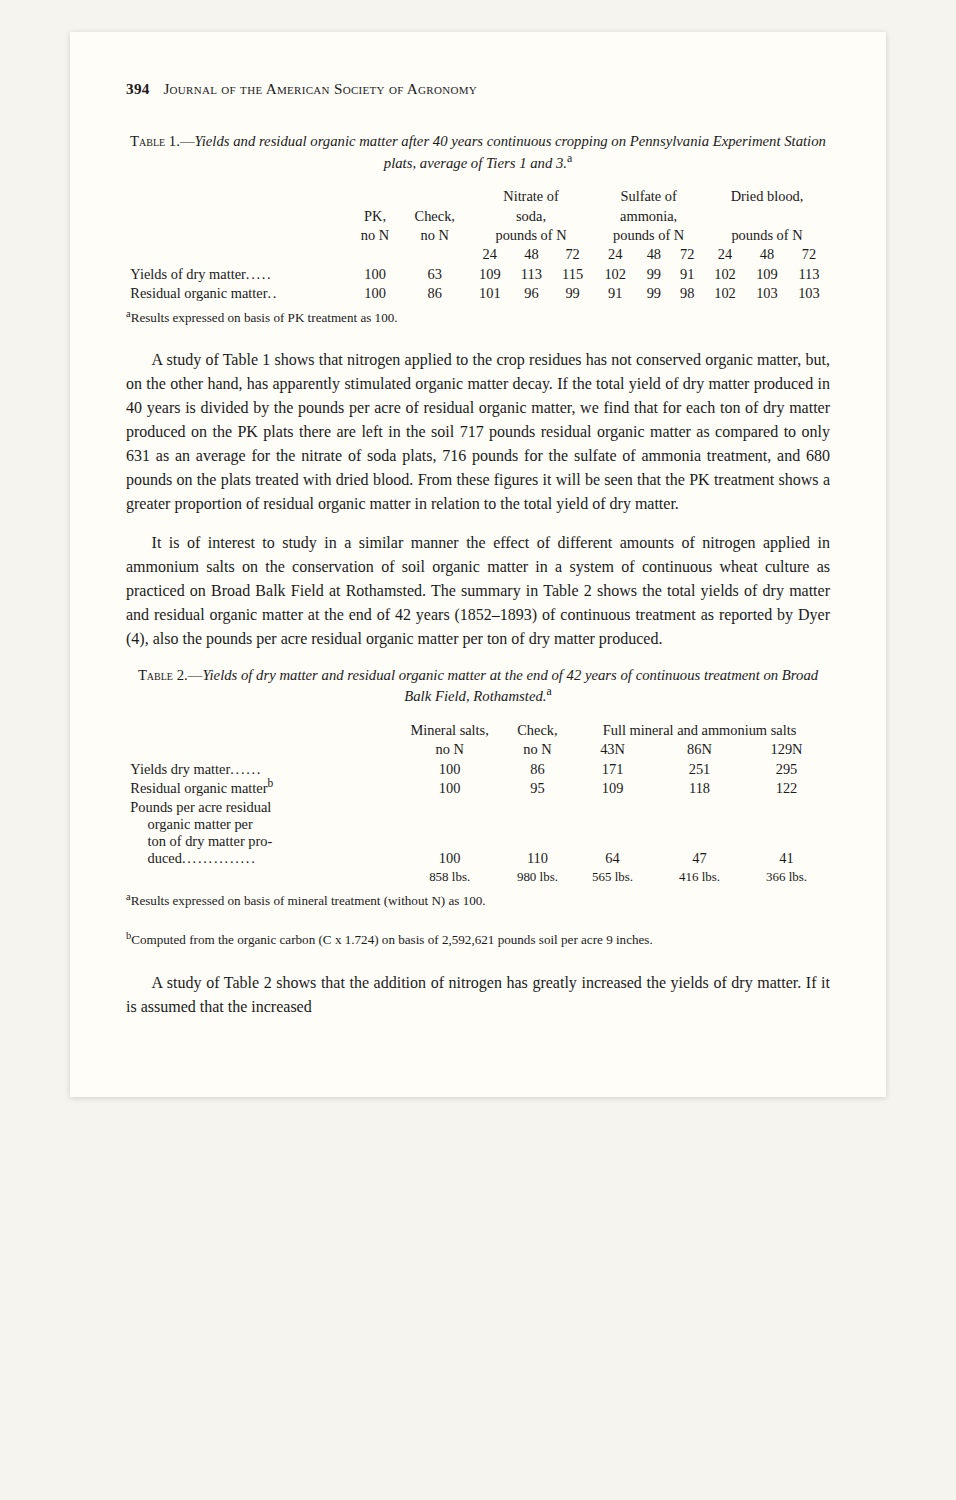394 Journal of the American Society of Agronomy
Table 1.—Yields and residual organic matter after 40 years continuous cropping on Pennsylvania Experiment Station plats, average of Tiers 1 and 3.a
| | | | Nitrate of | Sulfate of | Dried blood, |
| | PK, | Check, | soda, | ammonia, | |
| | no N | no N | pounds of N | pounds of N | pounds of N |
| | | | 24 | 48 | 72 | 24 | 48 | 72 | 24 | 48 | 72 |
| Yields of dry matter ..... | 100 | 63 | 109 | 113 | 115 | 102 | 99 | 91 | 102 | 109 | 113 |
| Residual organic matter .. | 100 | 86 | 101 | 96 | 99 | 91 | 99 | 98 | 102 | 103 | 103 |
aResults expressed on basis of PK treatment as 100.
A study of Table 1 shows that nitrogen applied to the crop residues has not conserved organic matter, but, on the other hand, has apparently stimulated organic matter decay. If the total yield of dry matter produced in 40 years is divided by the pounds per acre of residual organic matter, we find that for each ton of dry matter produced on the PK plats there are left in the soil 717 pounds residual organic matter as compared to only 631 as an average for the nitrate of soda plats, 716 pounds for the sulfate of ammonia treatment, and 680 pounds on the plats treated with dried blood. From these figures it will be seen that the PK treatment shows a greater proportion of residual organic matter in relation to the total yield of dry matter.
It is of interest to study in a similar manner the effect of different amounts of nitrogen applied in ammonium salts on the conservation of soil organic matter in a system of continuous wheat culture as practiced on Broad Balk Field at Rothamsted. The summary in Table 2 shows the total yields of dry matter and residual organic matter at the end of 42 years (1852–1893) of continuous treatment as reported by Dyer (4), also the pounds per acre residual organic matter per ton of dry matter produced.
Table 2.—Yields of dry matter and residual organic matter at the end of 42 years of continuous treatment on Broad Balk Field, Rothamsted.a
| | Mineral salts, | Check, | Full mineral and ammonium salts |
| | no N | no N | 43N | 86N | 129N |
| Yields dry matter ...... | 100 | 86 | 171 | 251 | 295 |
| Residual organic matter b | 100 | 95 | 109 | 118 | 122 |
| Pounds per acre residual organic matter per ton of dry matter pro- duced .............. | 100 | 110 | 64 | 47 | 41 |
| | 858 lbs. | 980 lbs. | 565 lbs. | 416 lbs. | 366 lbs. |
aResults expressed on basis of mineral treatment (without N) as 100.
bComputed from the organic carbon (C x 1.724) on basis of 2,592,621 pounds soil per acre 9 inches.
A study of Table 2 shows that the addition of nitrogen has greatly increased the yields of dry matter. If it is assumed that the increased